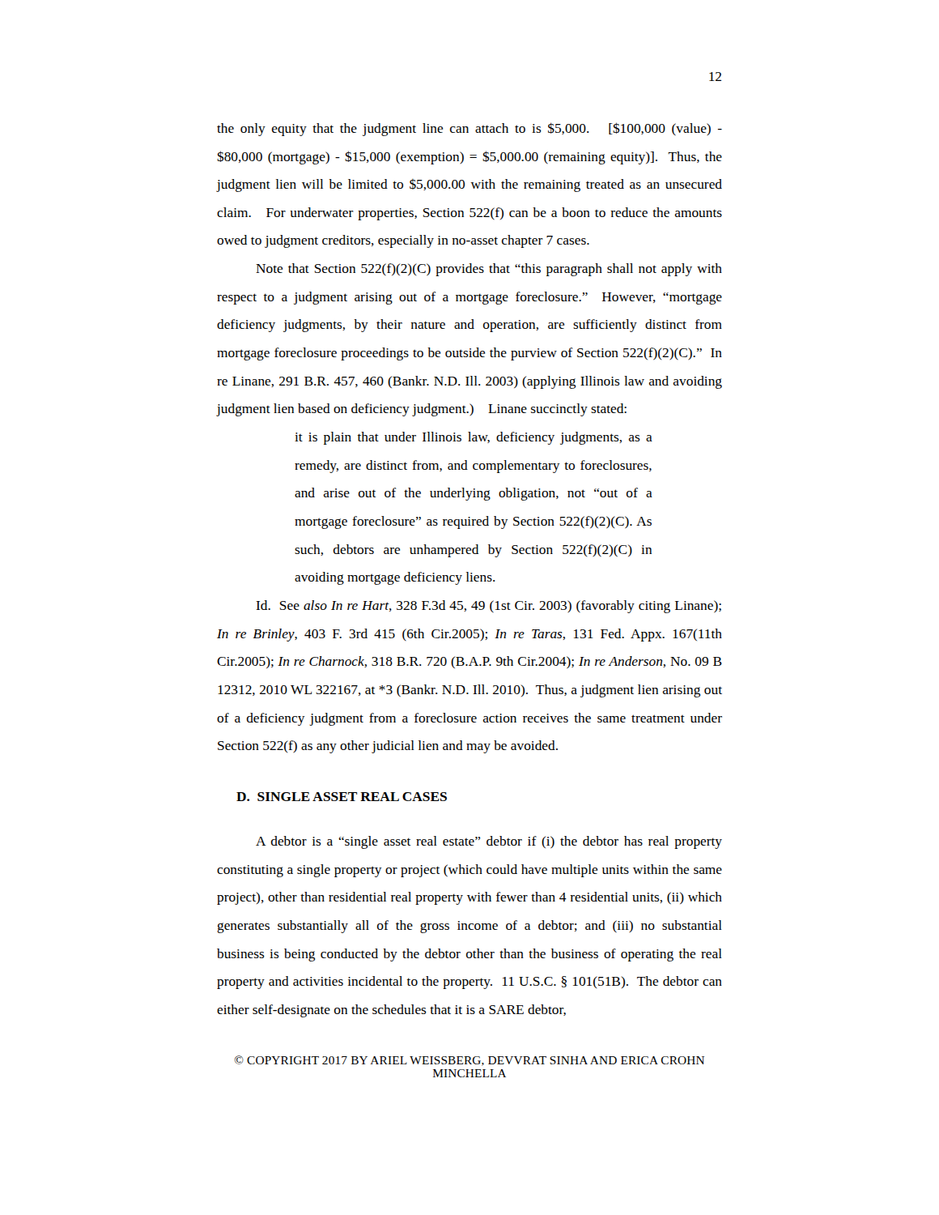12
the only equity that the judgment line can attach to is $5,000. [$100,000 (value) - $80,000 (mortgage) - $15,000 (exemption) = $5,000.00 (remaining equity)]. Thus, the judgment lien will be limited to $5,000.00 with the remaining treated as an unsecured claim. For underwater properties, Section 522(f) can be a boon to reduce the amounts owed to judgment creditors, especially in no-asset chapter 7 cases.
Note that Section 522(f)(2)(C) provides that “this paragraph shall not apply with respect to a judgment arising out of a mortgage foreclosure.” However, “mortgage deficiency judgments, by their nature and operation, are sufficiently distinct from mortgage foreclosure proceedings to be outside the purview of Section 522(f)(2)(C).” In re Linane, 291 B.R. 457, 460 (Bankr. N.D. Ill. 2003) (applying Illinois law and avoiding judgment lien based on deficiency judgment.) Linane succinctly stated:
it is plain that under Illinois law, deficiency judgments, as a remedy, are distinct from, and complementary to foreclosures, and arise out of the underlying obligation, not “out of a mortgage foreclosure” as required by Section 522(f)(2)(C). As such, debtors are unhampered by Section 522(f)(2)(C) in avoiding mortgage deficiency liens.
Id. See also In re Hart, 328 F.3d 45, 49 (1st Cir. 2003) (favorably citing Linane); In re Brinley, 403 F. 3rd 415 (6th Cir.2005); In re Taras, 131 Fed. Appx. 167(11th Cir.2005); In re Charnock, 318 B.R. 720 (B.A.P. 9th Cir.2004); In re Anderson, No. 09 B 12312, 2010 WL 322167, at *3 (Bankr. N.D. Ill. 2010). Thus, a judgment lien arising out of a deficiency judgment from a foreclosure action receives the same treatment under Section 522(f) as any other judicial lien and may be avoided.
D. SINGLE ASSET REAL CASES
A debtor is a “single asset real estate” debtor if (i) the debtor has real property constituting a single property or project (which could have multiple units within the same project), other than residential real property with fewer than 4 residential units, (ii) which generates substantially all of the gross income of a debtor; and (iii) no substantial business is being conducted by the debtor other than the business of operating the real property and activities incidental to the property. 11 U.S.C. § 101(51B). The debtor can either self-designate on the schedules that it is a SARE debtor,
© COPYRIGHT 2017 BY ARIEL WEISSBERG, DEVVRAT SINHA AND ERICA CROHN MINCHELLA